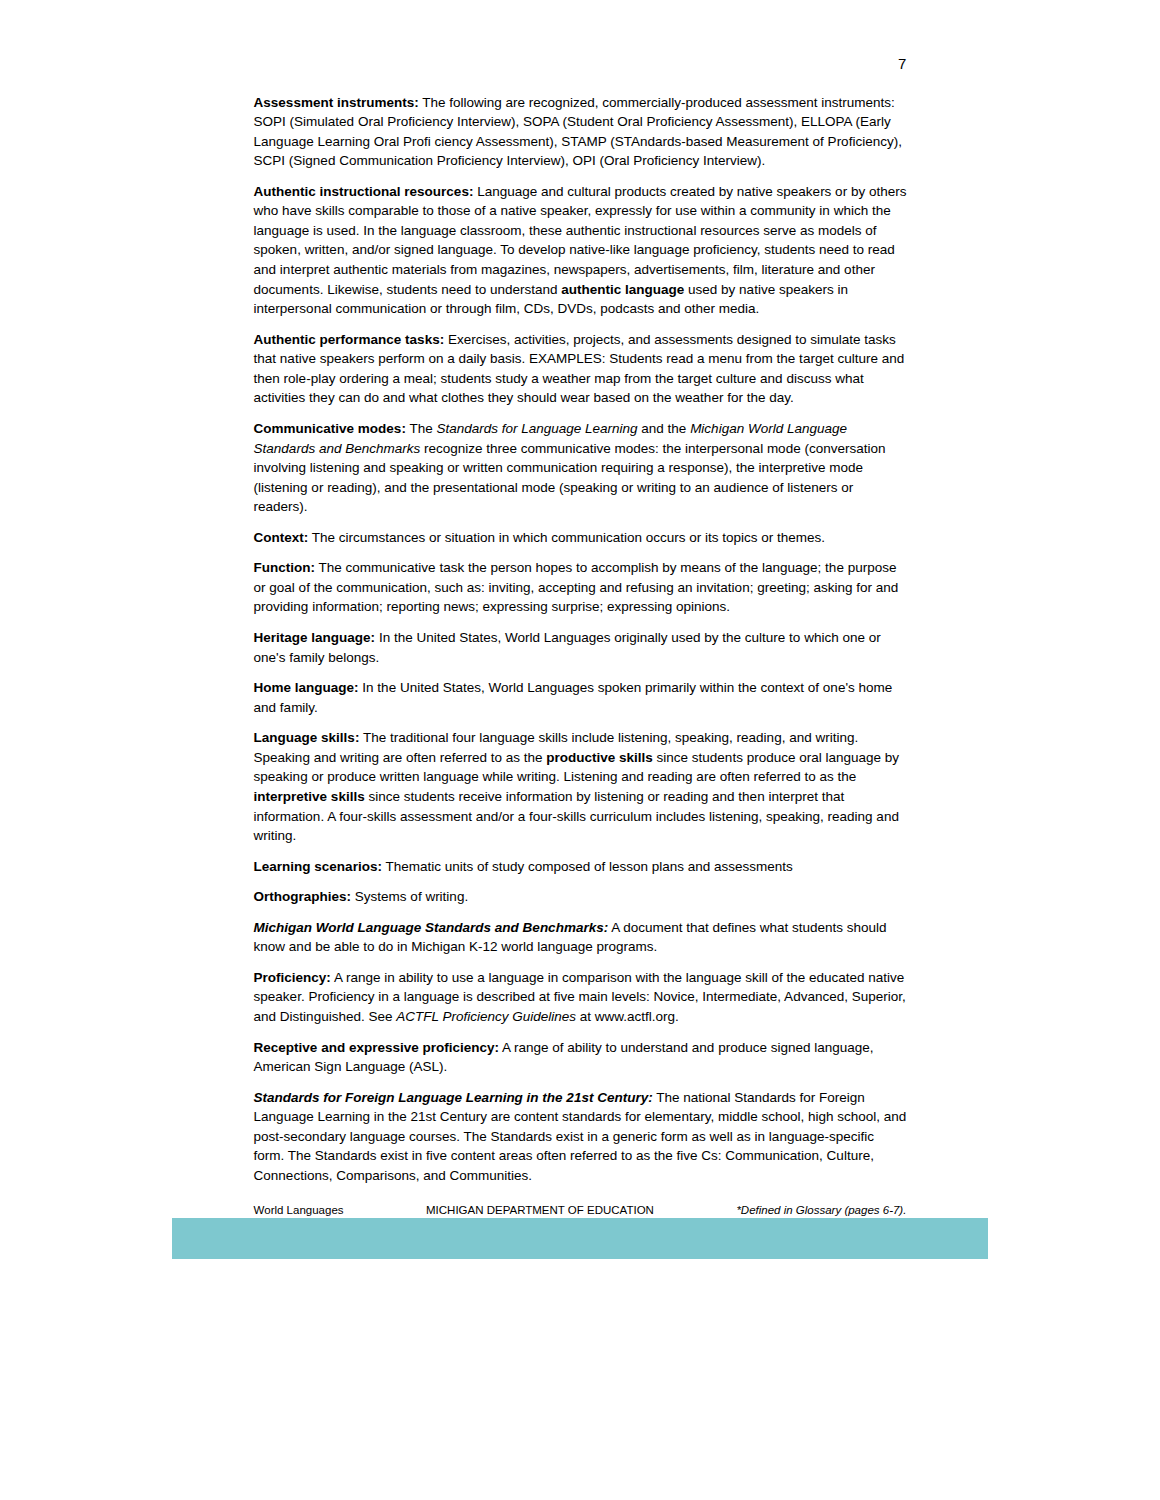7
Assessment instruments: The following are recognized, commercially-produced assessment instruments: SOPI (Simulated Oral Proficiency Interview), SOPA (Student Oral Proficiency Assessment), ELLOPA (Early Language Learning Oral Profi ciency Assessment), STAMP (STAndards-based Measurement of Proficiency), SCPI (Signed Communication Proficiency Interview), OPI (Oral Proficiency Interview).
Authentic instructional resources: Language and cultural products created by native speakers or by others who have skills comparable to those of a native speaker, expressly for use within a community in which the language is used. In the language classroom, these authentic instructional resources serve as models of spoken, written, and/or signed language. To develop native-like language proficiency, students need to read and interpret authentic materials from magazines, newspapers, advertisements, film, literature and other documents. Likewise, students need to understand authentic language used by native speakers in interpersonal communication or through film, CDs, DVDs, podcasts and other media.
Authentic performance tasks: Exercises, activities, projects, and assessments designed to simulate tasks that native speakers perform on a daily basis. EXAMPLES: Students read a menu from the target culture and then role-play ordering a meal; students study a weather map from the target culture and discuss what activities they can do and what clothes they should wear based on the weather for the day.
Communicative modes: The Standards for Language Learning and the Michigan World Language Standards and Benchmarks recognize three communicative modes: the interpersonal mode (conversation involving listening and speaking or written communication requiring a response), the interpretive mode (listening or reading), and the presentational mode (speaking or writing to an audience of listeners or readers).
Context: The circumstances or situation in which communication occurs or its topics or themes.
Function: The communicative task the person hopes to accomplish by means of the language; the purpose or goal of the communication, such as: inviting, accepting and refusing an invitation; greeting; asking for and providing information; reporting news; expressing surprise; expressing opinions.
Heritage language: In the United States, World Languages originally used by the culture to which one or one's family belongs.
Home language: In the United States, World Languages spoken primarily within the context of one's home and family.
Language skills: The traditional four language skills include listening, speaking, reading, and writing. Speaking and writing are often referred to as the productive skills since students produce oral language by speaking or produce written language while writing. Listening and reading are often referred to as the interpretive skills since students receive information by listening or reading and then interpret that information. A four-skills assessment and/or a four-skills curriculum includes listening, speaking, reading and writing.
Learning scenarios: Thematic units of study composed of lesson plans and assessments
Orthographies: Systems of writing.
Michigan World Language Standards and Benchmarks: A document that defines what students should know and be able to do in Michigan K-12 world language programs.
Proficiency: A range in ability to use a language in comparison with the language skill of the educated native speaker. Proficiency in a language is described at five main levels: Novice, Intermediate, Advanced, Superior, and Distinguished. See ACTFL Proficiency Guidelines at www.actfl.org.
Receptive and expressive proficiency: A range of ability to understand and produce signed language, American Sign Language (ASL).
Standards for Foreign Language Learning in the 21st Century: The national Standards for Foreign Language Learning in the 21st Century are content standards for elementary, middle school, high school, and post-secondary language courses. The Standards exist in a generic form as well as in language-specific form. The Standards exist in five content areas often referred to as the five Cs: Communication, Culture, Connections, Comparisons, and Communities.
Target language and target culture: The language and culture being taught and learned. EXAMPLE: In a Spanish class, the target language is Spanish while the target culture is that of the entire Spanish-speaking world.
World Languages
MICHIGAN DEPARTMENT OF EDUCATION
*Defined in Glossary (pages 6-7).